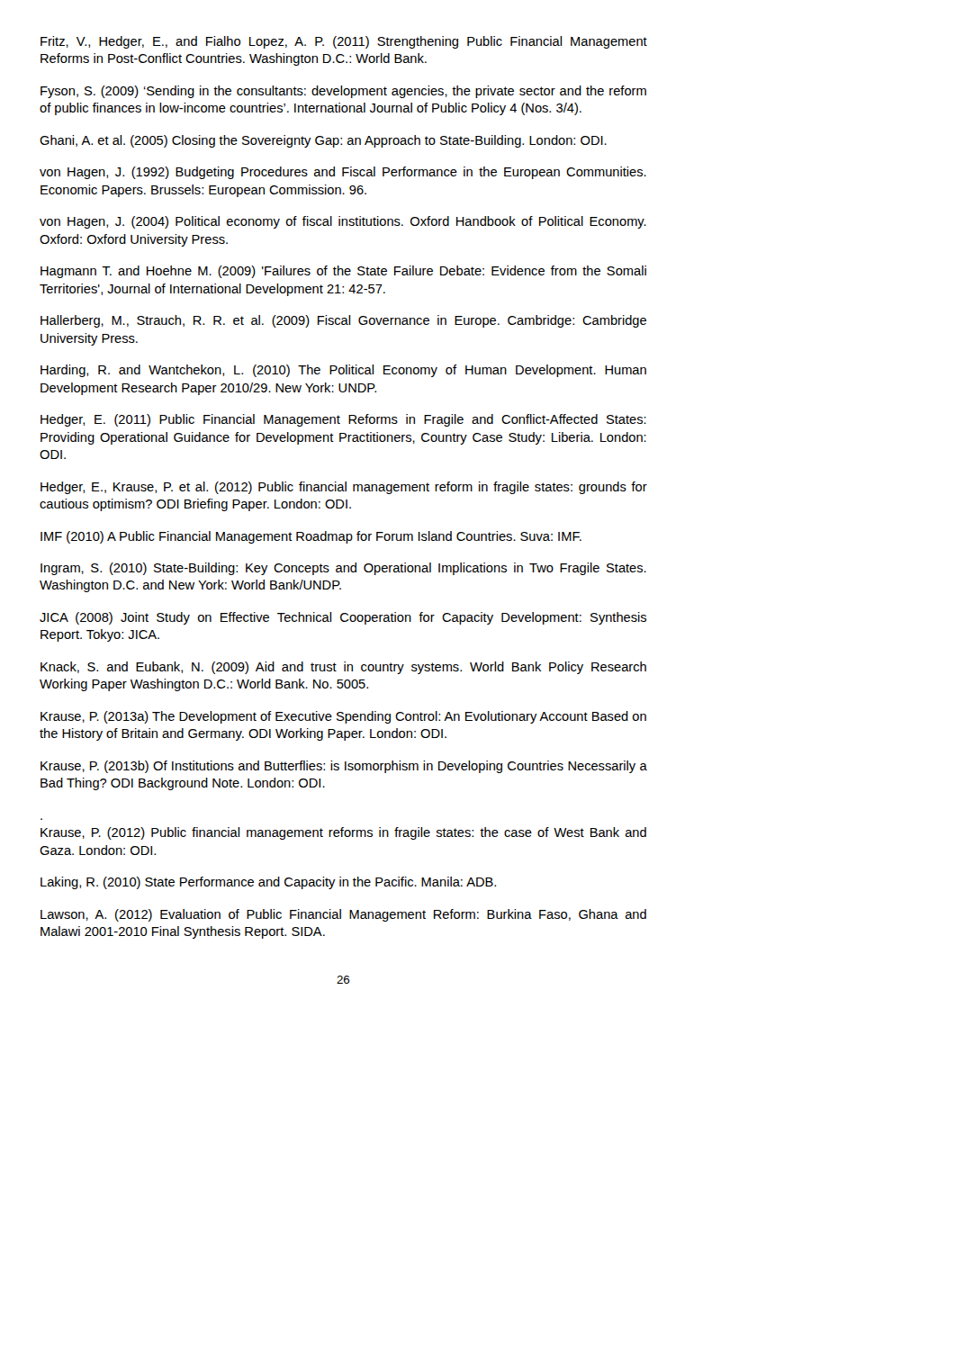Fritz, V., Hedger, E., and Fialho Lopez, A. P. (2011) Strengthening Public Financial Management Reforms in Post-Conflict Countries. Washington D.C.: World Bank.
Fyson, S. (2009) ‘Sending in the consultants: development agencies, the private sector and the reform of public finances in low-income countries’. International Journal of Public Policy 4 (Nos. 3/4).
Ghani, A. et al. (2005) Closing the Sovereignty Gap: an Approach to State-Building. London: ODI.
von Hagen, J. (1992) Budgeting Procedures and Fiscal Performance in the European Communities. Economic Papers. Brussels: European Commission. 96.
von Hagen, J. (2004) Political economy of fiscal institutions. Oxford Handbook of Political Economy. Oxford: Oxford University Press.
Hagmann T. and Hoehne M. (2009) 'Failures of the State Failure Debate: Evidence from the Somali Territories', Journal of International Development 21: 42-57.
Hallerberg, M., Strauch, R. R. et al. (2009) Fiscal Governance in Europe. Cambridge: Cambridge University Press.
Harding, R. and Wantchekon, L. (2010) The Political Economy of Human Development. Human Development Research Paper 2010/29. New York: UNDP.
Hedger, E. (2011) Public Financial Management Reforms in Fragile and Conflict-Affected States: Providing Operational Guidance for Development Practitioners, Country Case Study: Liberia. London: ODI.
Hedger, E., Krause, P. et al. (2012) Public financial management reform in fragile states: grounds for cautious optimism? ODI Briefing Paper. London: ODI.
IMF (2010) A Public Financial Management Roadmap for Forum Island Countries. Suva: IMF.
Ingram, S. (2010) State-Building: Key Concepts and Operational Implications in Two Fragile States. Washington D.C. and New York: World Bank/UNDP.
JICA (2008) Joint Study on Effective Technical Cooperation for Capacity Development: Synthesis Report. Tokyo: JICA.
Knack, S. and Eubank, N. (2009) Aid and trust in country systems. World Bank Policy Research Working Paper Washington D.C.: World Bank. No. 5005.
Krause, P. (2013a) The Development of Executive Spending Control: An Evolutionary Account Based on the History of Britain and Germany. ODI Working Paper. London: ODI.
Krause, P. (2013b) Of Institutions and Butterflies: is Isomorphism in Developing Countries Necessarily a Bad Thing? ODI Background Note. London: ODI.
.
Krause, P. (2012) Public financial management reforms in fragile states: the case of West Bank and Gaza. London: ODI.
Laking, R. (2010) State Performance and Capacity in the Pacific. Manila: ADB.
Lawson, A. (2012) Evaluation of Public Financial Management Reform: Burkina Faso, Ghana and Malawi 2001-2010 Final Synthesis Report. SIDA.
26